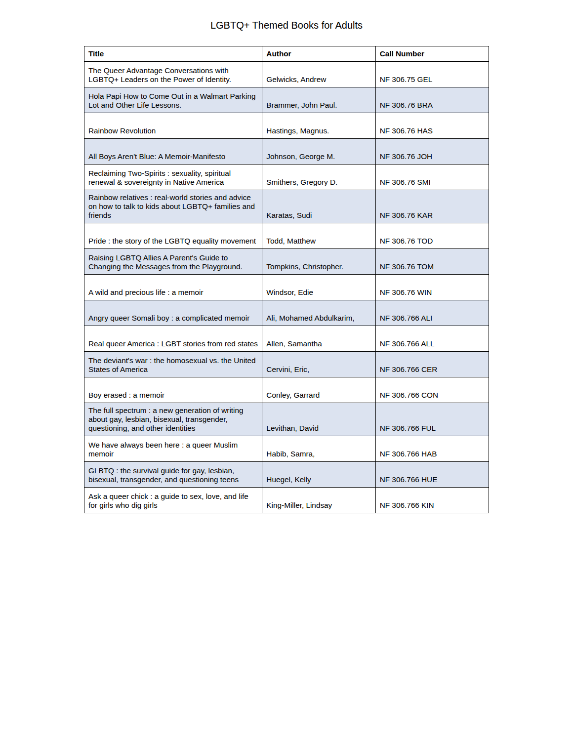LGBTQ+ Themed Books for Adults
| Title | Author | Call Number |
| --- | --- | --- |
| The Queer Advantage Conversations with LGBTQ+ Leaders on the Power of Identity. | Gelwicks, Andrew | NF 306.75 GEL |
| Hola Papi How to Come Out in a Walmart Parking Lot and Other Life Lessons. | Brammer, John Paul. | NF 306.76 BRA |
| Rainbow Revolution | Hastings, Magnus. | NF 306.76 HAS |
| All Boys Aren't Blue: A Memoir-Manifesto | Johnson, George M. | NF 306.76 JOH |
| Reclaiming Two-Spirits : sexuality, spiritual renewal & sovereignty in Native America | Smithers, Gregory D. | NF 306.76 SMI |
| Rainbow relatives : real-world stories and advice on how to talk to kids about LGBTQ+ families and friends | Karatas, Sudi | NF 306.76 KAR |
| Pride : the story of the LGBTQ equality movement | Todd, Matthew | NF 306.76 TOD |
| Raising LGBTQ Allies A Parent's Guide to Changing the Messages from the Playground. | Tompkins, Christopher. | NF 306.76 TOM |
| A wild and precious life : a memoir | Windsor, Edie | NF 306.76 WIN |
| Angry queer Somali boy : a complicated memoir | Ali, Mohamed Abdulkarim, | NF 306.766 ALI |
| Real queer America : LGBT stories from red states | Allen, Samantha | NF 306.766 ALL |
| The deviant's war : the homosexual vs. the United States of America | Cervini, Eric, | NF 306.766 CER |
| Boy erased : a memoir | Conley, Garrard | NF 306.766 CON |
| The full spectrum : a new generation of writing about gay, lesbian, bisexual, transgender, questioning, and other identities | Levithan, David | NF 306.766 FUL |
| We have always been here : a queer Muslim memoir | Habib, Samra, | NF 306.766 HAB |
| GLBTQ : the survival guide for gay, lesbian, bisexual, transgender, and questioning teens | Huegel, Kelly | NF 306.766 HUE |
| Ask a queer chick : a guide to sex, love, and life for girls who dig girls | King-Miller, Lindsay | NF 306.766 KIN |